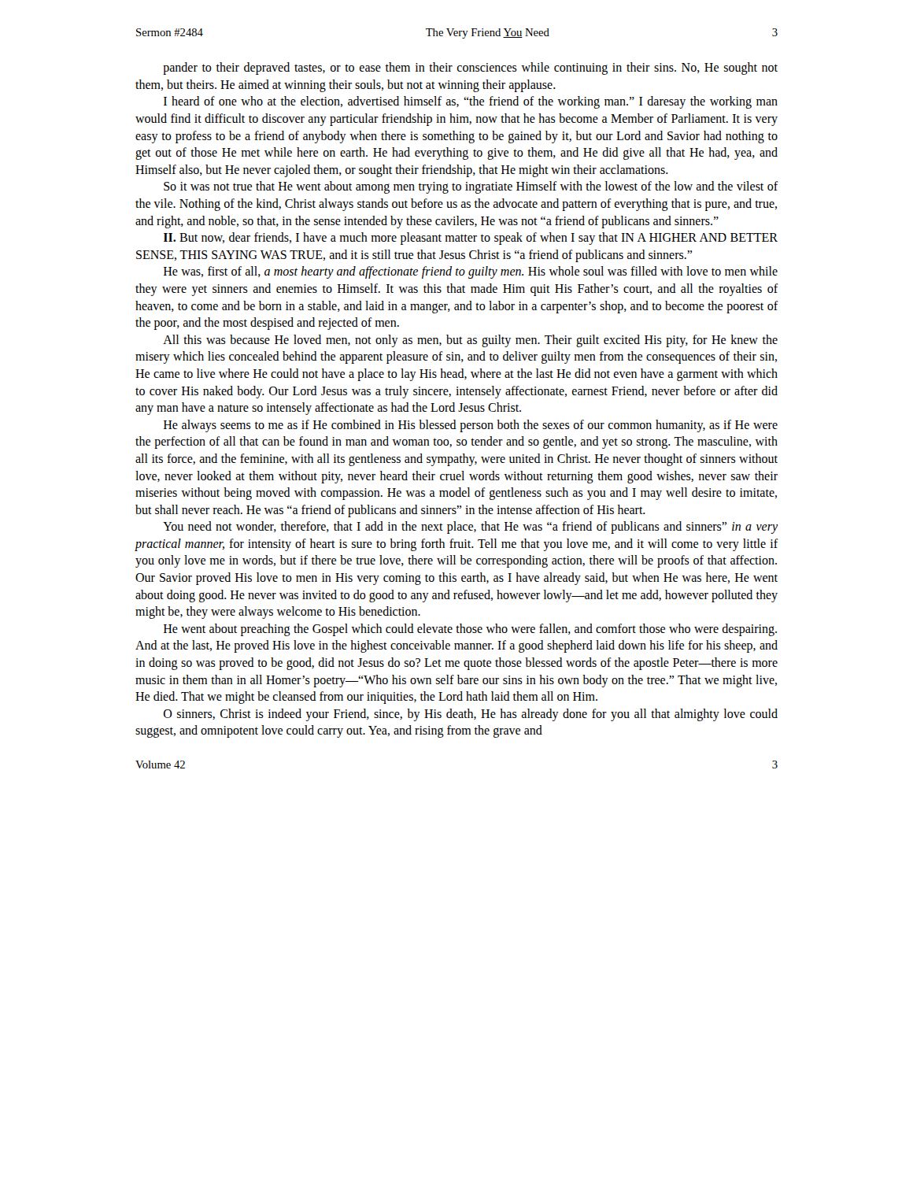Sermon #2484 The Very Friend You Need 3
pander to their depraved tastes, or to ease them in their consciences while continuing in their sins. No, He sought not them, but theirs. He aimed at winning their souls, but not at winning their applause.
I heard of one who at the election, advertised himself as, “the friend of the working man.” I daresay the working man would find it difficult to discover any particular friendship in him, now that he has become a Member of Parliament. It is very easy to profess to be a friend of anybody when there is something to be gained by it, but our Lord and Savior had nothing to get out of those He met while here on earth. He had everything to give to them, and He did give all that He had, yea, and Himself also, but He never cajoled them, or sought their friendship, that He might win their acclamations.
So it was not true that He went about among men trying to ingratiate Himself with the lowest of the low and the vilest of the vile. Nothing of the kind, Christ always stands out before us as the advocate and pattern of everything that is pure, and true, and right, and noble, so that, in the sense intended by these cavilers, He was not “a friend of publicans and sinners.”
II. But now, dear friends, I have a much more pleasant matter to speak of when I say that in a higher and better sense, this saying was true, and it is still true that Jesus Christ is “a friend of publicans and sinners.”
He was, first of all, a most hearty and affectionate friend to guilty men. His whole soul was filled with love to men while they were yet sinners and enemies to Himself. It was this that made Him quit His Father’s court, and all the royalties of heaven, to come and be born in a stable, and laid in a manger, and to labor in a carpenter’s shop, and to become the poorest of the poor, and the most despised and rejected of men.
All this was because He loved men, not only as men, but as guilty men. Their guilt excited His pity, for He knew the misery which lies concealed behind the apparent pleasure of sin, and to deliver guilty men from the consequences of their sin, He came to live where He could not have a place to lay His head, where at the last He did not even have a garment with which to cover His naked body. Our Lord Jesus was a truly sincere, intensely affectionate, earnest Friend, never before or after did any man have a nature so intensely affectionate as had the Lord Jesus Christ.
He always seems to me as if He combined in His blessed person both the sexes of our common humanity, as if He were the perfection of all that can be found in man and woman too, so tender and so gentle, and yet so strong. The masculine, with all its force, and the feminine, with all its gentleness and sympathy, were united in Christ. He never thought of sinners without love, never looked at them without pity, never heard their cruel words without returning them good wishes, never saw their miseries without being moved with compassion. He was a model of gentleness such as you and I may well desire to imitate, but shall never reach. He was “a friend of publicans and sinners” in the intense affection of His heart.
You need not wonder, therefore, that I add in the next place, that He was “a friend of publicans and sinners” in a very practical manner, for intensity of heart is sure to bring forth fruit. Tell me that you love me, and it will come to very little if you only love me in words, but if there be true love, there will be corresponding action, there will be proofs of that affection. Our Savior proved His love to men in His very coming to this earth, as I have already said, but when He was here, He went about doing good. He never was invited to do good to any and refused, however lowly—and let me add, however polluted they might be, they were always welcome to His benediction.
He went about preaching the Gospel which could elevate those who were fallen, and comfort those who were despairing. And at the last, He proved His love in the highest conceivable manner. If a good shepherd laid down his life for his sheep, and in doing so was proved to be good, did not Jesus do so? Let me quote those blessed words of the apostle Peter—there is more music in them than in all Homer’s poetry—“Who his own self bare our sins in his own body on the tree.” That we might live, He died. That we might be cleansed from our iniquities, the Lord hath laid them all on Him.
O sinners, Christ is indeed your Friend, since, by His death, He has already done for you all that almighty love could suggest, and omnipotent love could carry out. Yea, and rising from the grave and
Volume 42 3